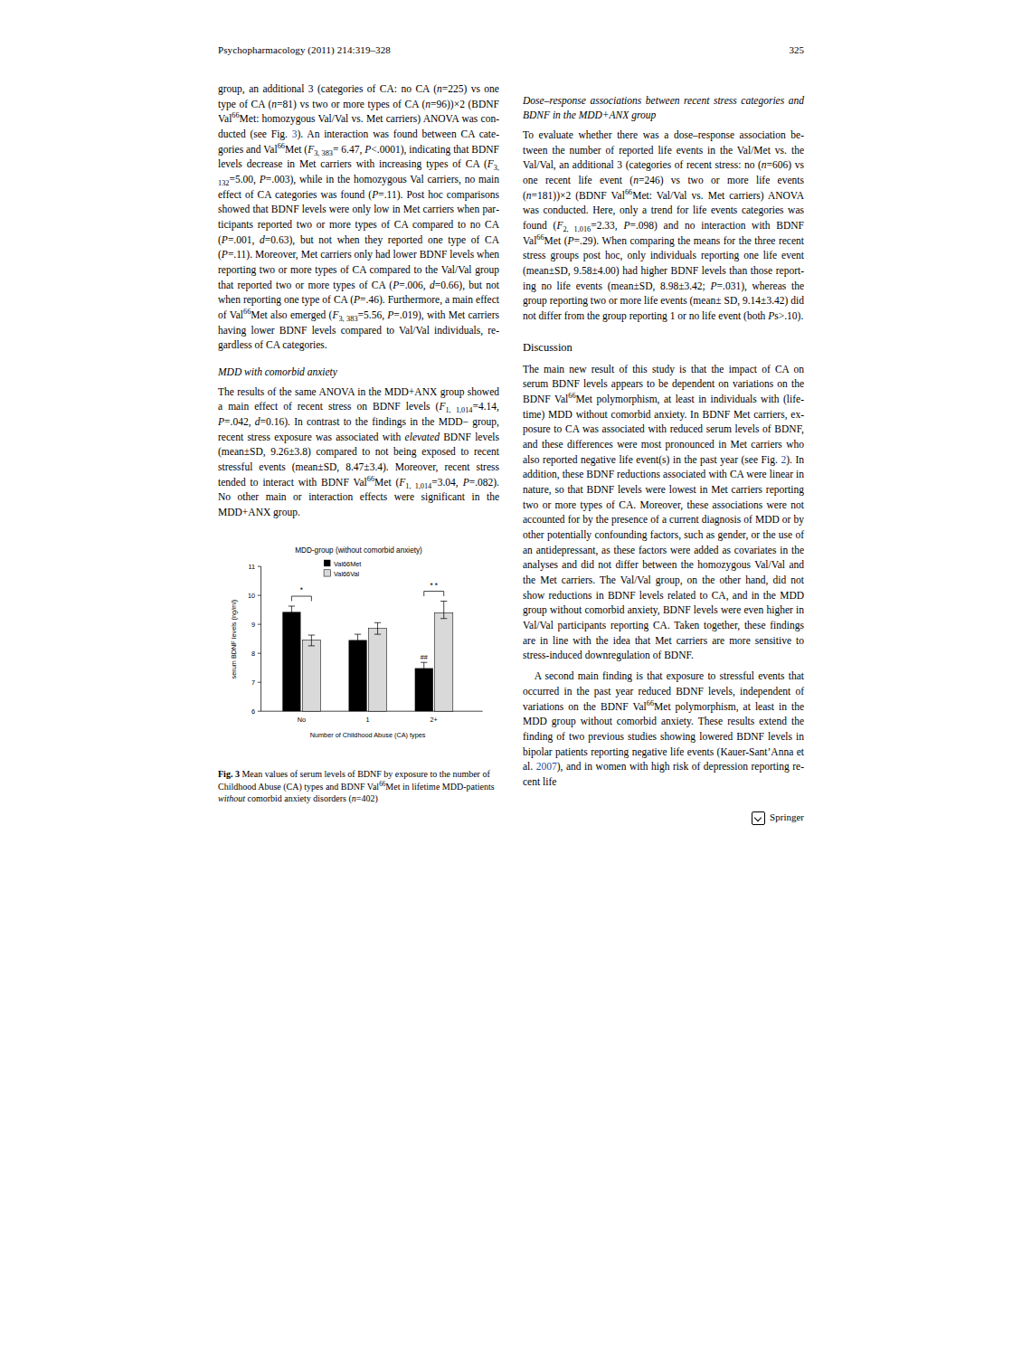Psychopharmacology (2011) 214:319–328
325
group, an additional 3 (categories of CA: no CA (n=225) vs one type of CA (n=81) vs two or more types of CA (n=96))×2 (BDNF Val66Met: homozygous Val/Val vs. Met carriers) ANOVA was conducted (see Fig. 3). An interaction was found between CA categories and Val66Met (F3, 383= 6.47, P<.0001), indicating that BDNF levels decrease in Met carriers with increasing types of CA (F3, 132=5.00, P=.003), while in the homozygous Val carriers, no main effect of CA categories was found (P=.11). Post hoc comparisons showed that BDNF levels were only low in Met carriers when participants reported two or more types of CA compared to no CA (P=.001, d=0.63), but not when they reported one type of CA (P=.11). Moreover, Met carriers only had lower BDNF levels when reporting two or more types of CA compared to the Val/Val group that reported two or more types of CA (P=.006, d=0.66), but not when reporting one type of CA (P=.46). Furthermore, a main effect of Val66Met also emerged (F3, 383=5.56, P=.019), with Met carriers having lower BDNF levels compared to Val/Val individuals, regardless of CA categories.
MDD with comorbid anxiety
The results of the same ANOVA in the MDD+ANX group showed a main effect of recent stress on BDNF levels (F1, 1,014=4.14, P=.042, d=0.16). In contrast to the findings in the MDD− group, recent stress exposure was associated with elevated BDNF levels (mean±SD, 9.26±3.8) compared to not being exposed to recent stressful events (mean±SD, 8.47±3.4). Moreover, recent stress tended to interact with BDNF Val66Met (F1, 1,014=3.04, P=.082). No other main or interaction effects were significant in the MDD+ANX group.
MDD-group (without comorbid anxiety) Val66Met Val66Val 6 7 8 9 10 11 serum BDNF levels (ng/ml) * ## * * No 1 2+ Number of Childhood Abuse (CA) types
Fig. 3 Mean values of serum levels of BDNF by exposure to the number of Childhood Abuse (CA) types and BDNF Val66Met in lifetime MDD-patients without comorbid anxiety disorders (n=402)
Dose–response associations between recent stress categories and BDNF in the MDD+ANX group
To evaluate whether there was a dose–response association between the number of reported life events in the Val/Met vs. the Val/Val, an additional 3 (categories of recent stress: no (n=606) vs one recent life event (n=246) vs two or more life events (n=181))×2 (BDNF Val66Met: Val/Val vs. Met carriers) ANOVA was conducted. Here, only a trend for life events categories was found (F2, 1,016=2.33, P=.098) and no interaction with BDNF Val66Met (P=.29). When comparing the means for the three recent stress groups post hoc, only individuals reporting one life event (mean±SD, 9.58±4.00) had higher BDNF levels than those reporting no life events (mean±SD, 8.98±3.42; P=.031), whereas the group reporting two or more life events (mean± SD, 9.14±3.42) did not differ from the group reporting 1 or no life event (both Ps>.10).
Discussion
The main new result of this study is that the impact of CA on serum BDNF levels appears to be dependent on variations on the BDNF Val66Met polymorphism, at least in individuals with (lifetime) MDD without comorbid anxiety. In BDNF Met carriers, exposure to CA was associated with reduced serum levels of BDNF, and these differences were most pronounced in Met carriers who also reported negative life event(s) in the past year (see Fig. 2). In addition, these BDNF reductions associated with CA were linear in nature, so that BDNF levels were lowest in Met carriers reporting two or more types of CA. Moreover, these associations were not accounted for by the presence of a current diagnosis of MDD or by other potentially confounding factors, such as gender, or the use of an antidepressant, as these factors were added as covariates in the analyses and did not differ between the homozygous Val/Val and the Met carriers. The Val/Val group, on the other hand, did not show reductions in BDNF levels related to CA, and in the MDD group without comorbid anxiety, BDNF levels were even higher in Val/Val participants reporting CA. Taken together, these findings are in line with the idea that Met carriers are more sensitive to stress-induced downregulation of BDNF.
A second main finding is that exposure to stressful events that occurred in the past year reduced BDNF levels, independent of variations on the BDNF Val66Met polymorphism, at least in the MDD group without comorbid anxiety. These results extend the finding of two previous studies showing lowered BDNF levels in bipolar patients reporting negative life events (Kauer-Sant’Anna et al. 2007), and in women with high risk of depression reporting recent life
Springer